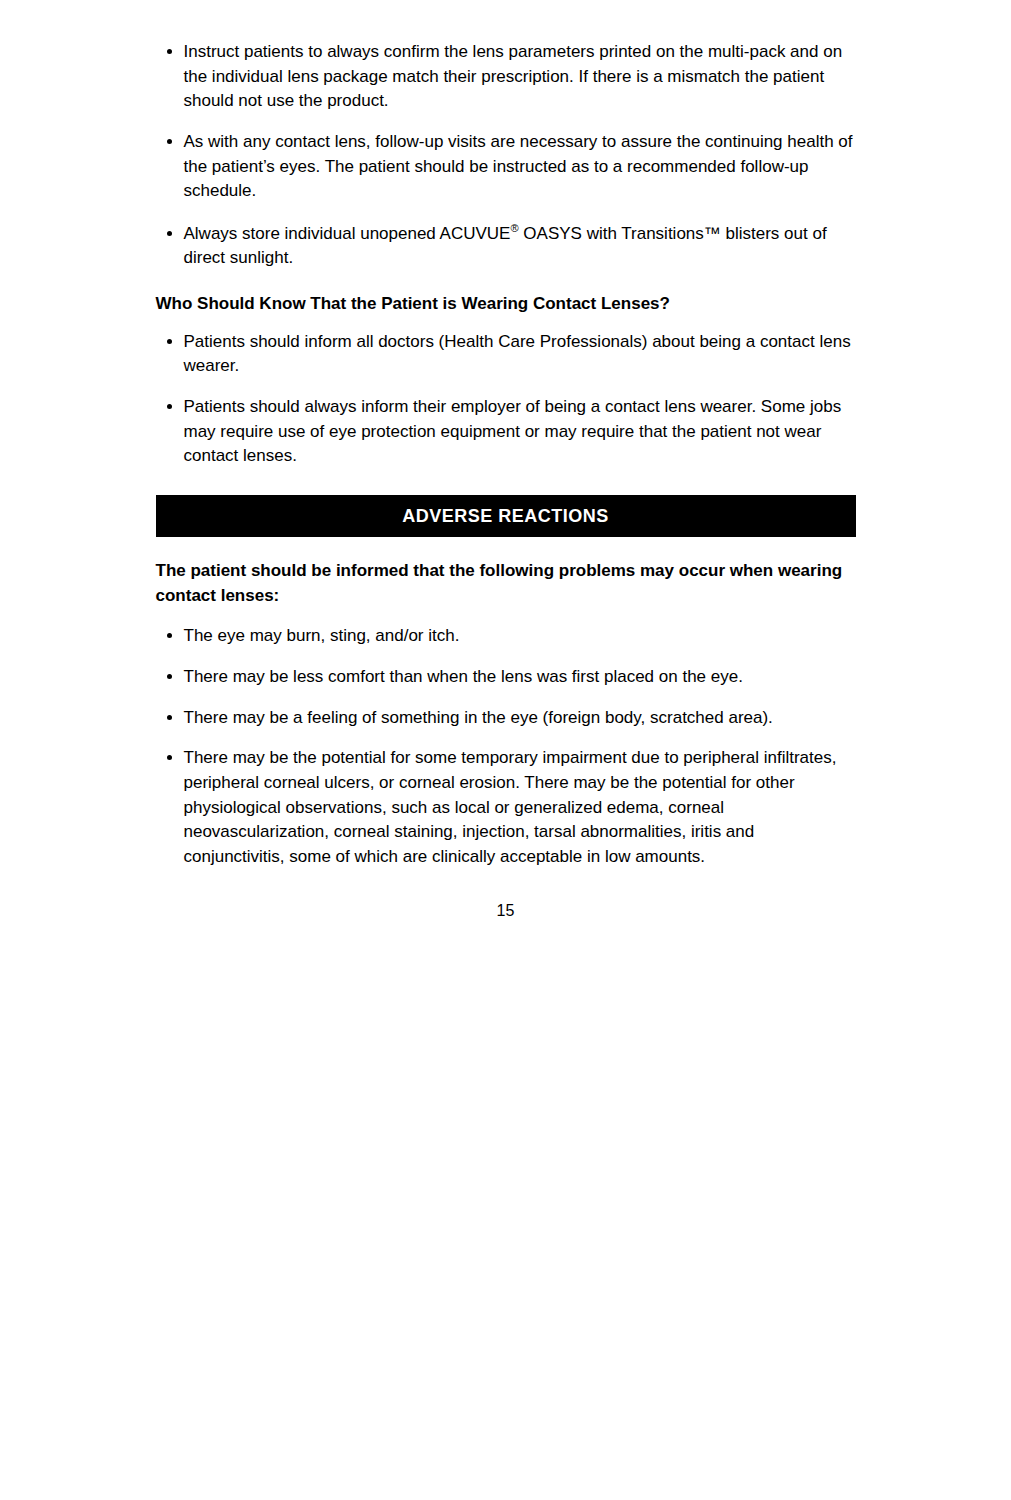Instruct patients to always confirm the lens parameters printed on the multi-pack and on the individual lens package match their prescription. If there is a mismatch the patient should not use the product.
As with any contact lens, follow-up visits are necessary to assure the continuing health of the patient’s eyes. The patient should be instructed as to a recommended follow-up schedule.
Always store individual unopened ACUVUE® OASYS with Transitions™ blisters out of direct sunlight.
Who Should Know That the Patient is Wearing Contact Lenses?
Patients should inform all doctors (Health Care Professionals) about being a contact lens wearer.
Patients should always inform their employer of being a contact lens wearer. Some jobs may require use of eye protection equipment or may require that the patient not wear contact lenses.
ADVERSE REACTIONS
The patient should be informed that the following problems may occur when wearing contact lenses:
The eye may burn, sting, and/or itch.
There may be less comfort than when the lens was first placed on the eye.
There may be a feeling of something in the eye (foreign body, scratched area).
There may be the potential for some temporary impairment due to peripheral infiltrates, peripheral corneal ulcers, or corneal erosion. There may be the potential for other physiological observations, such as local or generalized edema, corneal neovascularization, corneal staining, injection, tarsal abnormalities, iritis and conjunctivitis, some of which are clinically acceptable in low amounts.
15